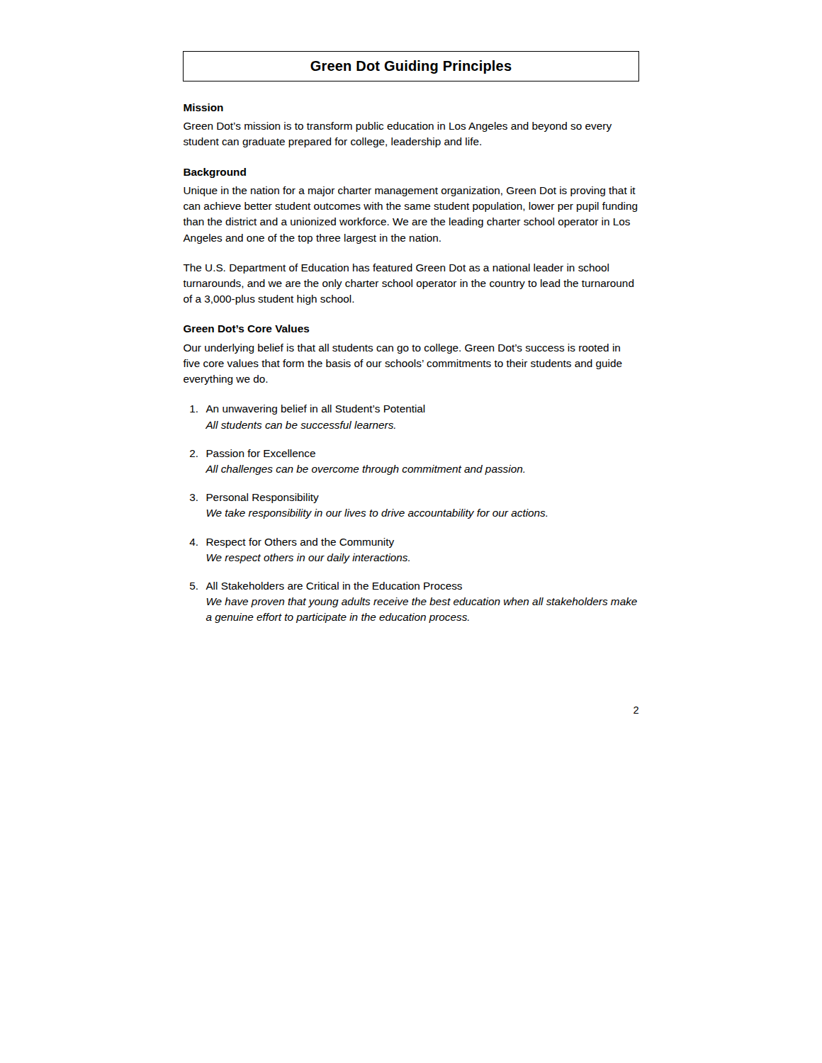Green Dot Guiding Principles
Mission
Green Dot’s mission is to transform public education in Los Angeles and beyond so every student can graduate prepared for college, leadership and life.
Background
Unique in the nation for a major charter management organization, Green Dot is proving that it can achieve better student outcomes with the same student population, lower per pupil funding than the district and a unionized workforce. We are the leading charter school operator in Los Angeles and one of the top three largest in the nation.
The U.S. Department of Education has featured Green Dot as a national leader in school turnarounds, and we are the only charter school operator in the country to lead the turnaround of a 3,000-plus student high school.
Green Dot’s Core Values
Our underlying belief is that all students can go to college. Green Dot’s success is rooted in five core values that form the basis of our schools’ commitments to their students and guide everything we do.
An unwavering belief in all Student’s Potential All students can be successful learners.
Passion for Excellence All challenges can be overcome through commitment and passion.
Personal Responsibility We take responsibility in our lives to drive accountability for our actions.
Respect for Others and the Community We respect others in our daily interactions.
All Stakeholders are Critical in the Education Process We have proven that young adults receive the best education when all stakeholders make a genuine effort to participate in the education process.
2